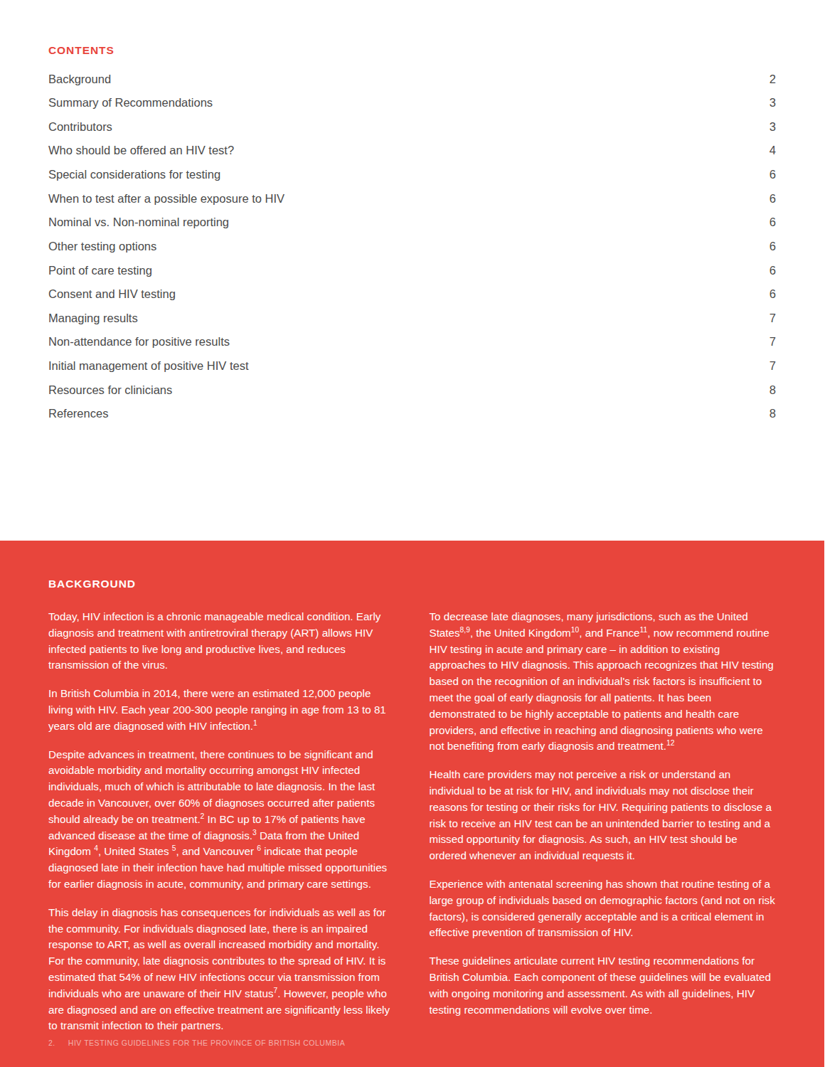Contents
| Background | 2 |
| Summary of Recommendations | 3 |
| Contributors | 3 |
| Who should be offered an HIV test? | 4 |
| Special considerations for testing | 6 |
| When to test after a possible exposure to HIV | 6 |
| Nominal vs. Non-nominal reporting | 6 |
| Other testing options | 6 |
| Point of care testing | 6 |
| Consent and HIV testing | 6 |
| Managing results | 7 |
| Non-attendance for positive results | 7 |
| Initial management of positive HIV test | 7 |
| Resources for clinicians | 8 |
| References | 8 |
Background
Today, HIV infection is a chronic manageable medical condition. Early diagnosis and treatment with antiretroviral therapy (ART) allows HIV infected patients to live long and productive lives, and reduces transmission of the virus.
In British Columbia in 2014, there were an estimated 12,000 people living with HIV. Each year 200-300 people ranging in age from 13 to 81 years old are diagnosed with HIV infection.1
Despite advances in treatment, there continues to be significant and avoidable morbidity and mortality occurring amongst HIV infected individuals, much of which is attributable to late diagnosis. In the last decade in Vancouver, over 60% of diagnoses occurred after patients should already be on treatment.2 In BC up to 17% of patients have advanced disease at the time of diagnosis.3 Data from the United Kingdom 4, United States 5, and Vancouver 6 indicate that people diagnosed late in their infection have had multiple missed opportunities for earlier diagnosis in acute, community, and primary care settings.
This delay in diagnosis has consequences for individuals as well as for the community. For individuals diagnosed late, there is an impaired response to ART, as well as overall increased morbidity and mortality. For the community, late diagnosis contributes to the spread of HIV. It is estimated that 54% of new HIV infections occur via transmission from individuals who are unaware of their HIV status7. However, people who are diagnosed and are on effective treatment are significantly less likely to transmit infection to their partners.
To decrease late diagnoses, many jurisdictions, such as the United States8,9, the United Kingdom10, and France11, now recommend routine HIV testing in acute and primary care – in addition to existing approaches to HIV diagnosis. This approach recognizes that HIV testing based on the recognition of an individual's risk factors is insufficient to meet the goal of early diagnosis for all patients. It has been demonstrated to be highly acceptable to patients and health care providers, and effective in reaching and diagnosing patients who were not benefiting from early diagnosis and treatment.12
Health care providers may not perceive a risk or understand an individual to be at risk for HIV, and individuals may not disclose their reasons for testing or their risks for HIV. Requiring patients to disclose a risk to receive an HIV test can be an unintended barrier to testing and a missed opportunity for diagnosis. As such, an HIV test should be ordered whenever an individual requests it.
Experience with antenatal screening has shown that routine testing of a large group of individuals based on demographic factors (and not on risk factors), is considered generally acceptable and is a critical element in effective prevention of transmission of HIV.
These guidelines articulate current HIV testing recommendations for British Columbia. Each component of these guidelines will be evaluated with ongoing monitoring and assessment. As with all guidelines, HIV testing recommendations will evolve over time.
2. HIV Testing Guidelines for the Province of British Columbia